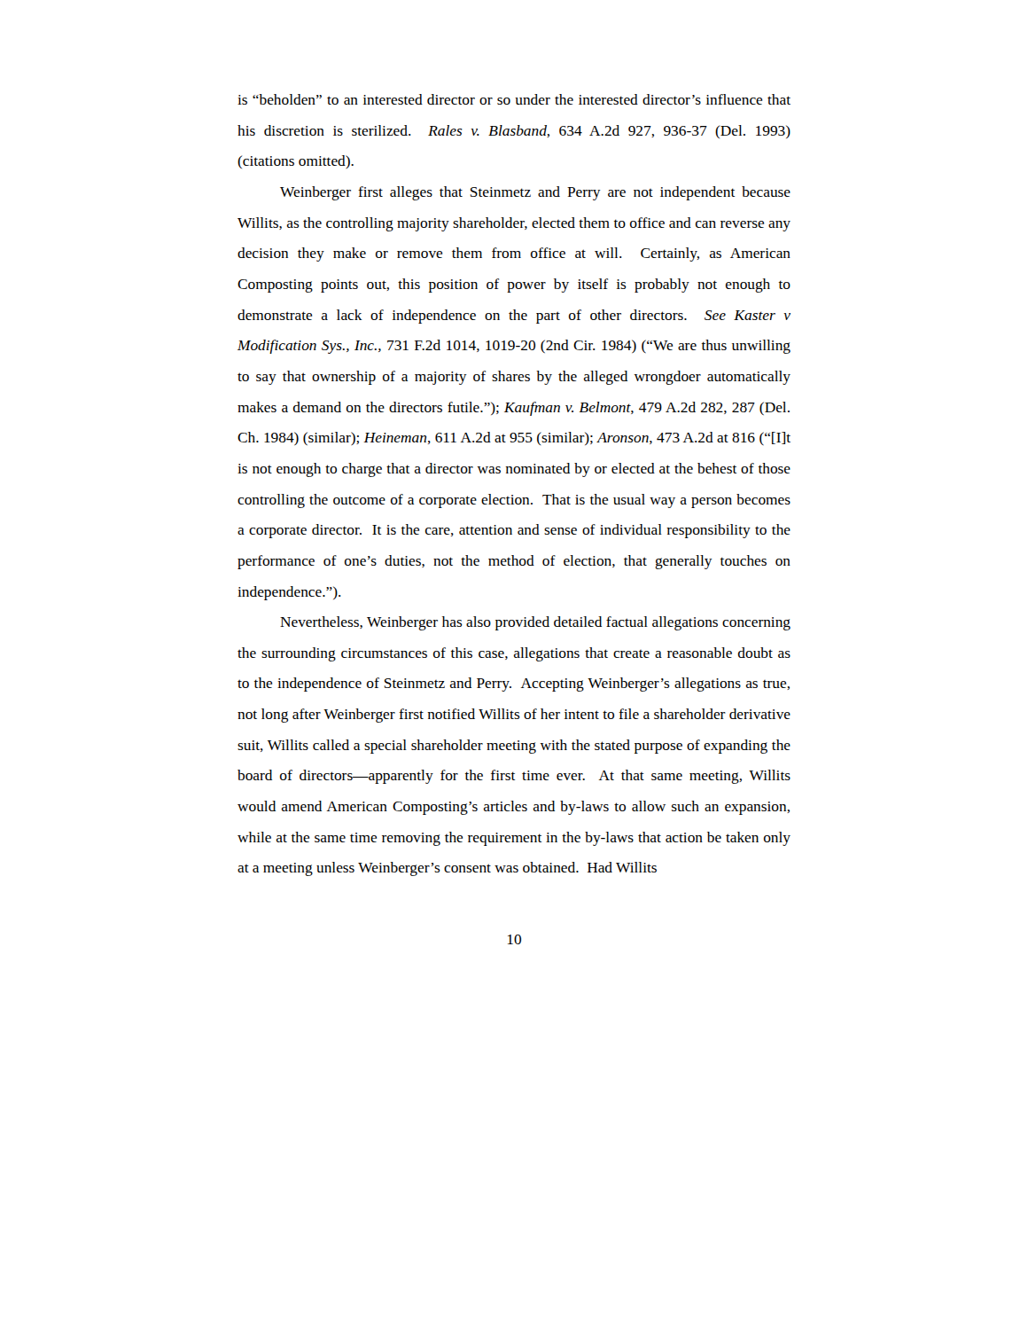is “beholden” to an interested director or so under the interested director’s influence that his discretion is sterilized. Rales v. Blasband, 634 A.2d 927, 936-37 (Del. 1993) (citations omitted).
Weinberger first alleges that Steinmetz and Perry are not independent because Willits, as the controlling majority shareholder, elected them to office and can reverse any decision they make or remove them from office at will. Certainly, as American Composting points out, this position of power by itself is probably not enough to demonstrate a lack of independence on the part of other directors. See Kaster v Modification Sys., Inc., 731 F.2d 1014, 1019-20 (2nd Cir. 1984) (“We are thus unwilling to say that ownership of a majority of shares by the alleged wrongdoer automatically makes a demand on the directors futile.”); Kaufman v. Belmont, 479 A.2d 282, 287 (Del. Ch. 1984) (similar); Heineman, 611 A.2d at 955 (similar); Aronson, 473 A.2d at 816 (“[I]t is not enough to charge that a director was nominated by or elected at the behest of those controlling the outcome of a corporate election. That is the usual way a person becomes a corporate director. It is the care, attention and sense of individual responsibility to the performance of one’s duties, not the method of election, that generally touches on independence.”).
Nevertheless, Weinberger has also provided detailed factual allegations concerning the surrounding circumstances of this case, allegations that create a reasonable doubt as to the independence of Steinmetz and Perry. Accepting Weinberger’s allegations as true, not long after Weinberger first notified Willits of her intent to file a shareholder derivative suit, Willits called a special shareholder meeting with the stated purpose of expanding the board of directors—apparently for the first time ever. At that same meeting, Willits would amend American Composting’s articles and by-laws to allow such an expansion, while at the same time removing the requirement in the by-laws that action be taken only at a meeting unless Weinberger’s consent was obtained. Had Willits
10